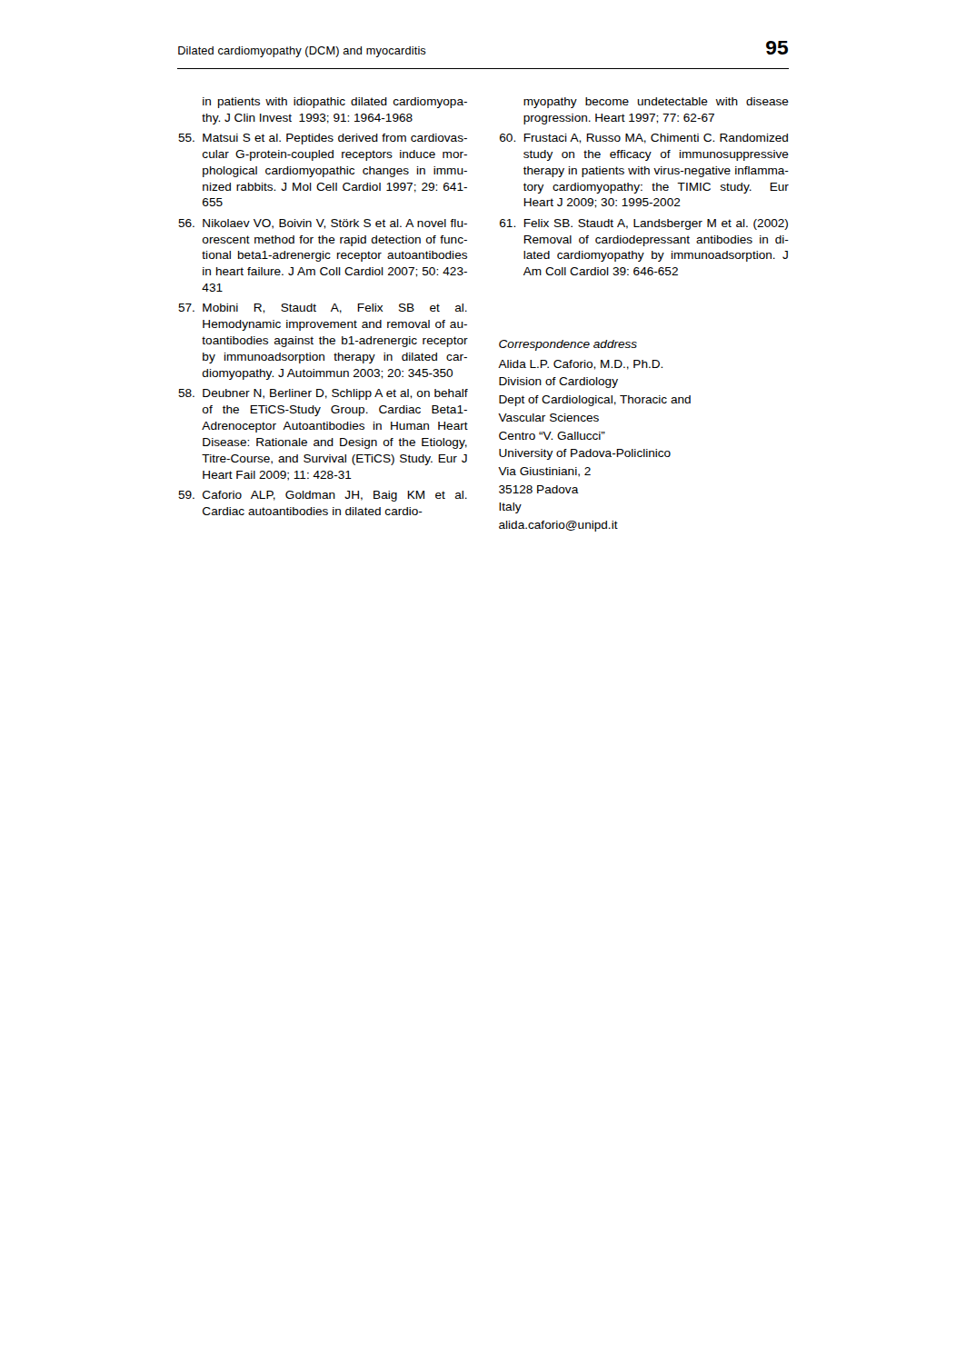Dilated cardiomyopathy (DCM) and myocarditis
95
in patients with idiopathic dilated cardiomyopathy. J Clin Invest 1993; 91: 1964-1968
55. Matsui S et al. Peptides derived from cardiovascular G-protein-coupled receptors induce morphological cardiomyopathic changes in immunized rabbits. J Mol Cell Cardiol 1997; 29: 641-655
56. Nikolaev VO, Boivin V, Störk S et al. A novel fluorescent method for the rapid detection of functional beta1-adrenergic receptor autoantibodies in heart failure. J Am Coll Cardiol 2007; 50: 423-431
57. Mobini R, Staudt A, Felix SB et al. Hemodynamic improvement and removal of autoantibodies against the b1-adrenergic receptor by immunoadsorption therapy in dilated cardiomyopathy. J Autoimmun 2003; 20: 345-350
58. Deubner N, Berliner D, Schlipp A et al, on behalf of the ETiCS-Study Group. Cardiac Beta1-Adrenoceptor Autoantibodies in Human Heart Disease: Rationale and Design of the Etiology, Titre-Course, and Survival (ETiCS) Study. Eur J Heart Fail 2009; 11: 428-31
59. Caforio ALP, Goldman JH, Baig KM et al. Cardiac autoantibodies in dilated cardio-
myopathy become undetectable with disease progression. Heart 1997; 77: 62-67
60. Frustaci A, Russo MA, Chimenti C. Randomized study on the efficacy of immunosuppressive therapy in patients with virus-negative inflammatory cardiomyopathy: the TIMIC study. Eur Heart J 2009; 30: 1995-2002
61. Felix SB. Staudt A, Landsberger M et al. (2002) Removal of cardiodepressant antibodies in dilated cardiomyopathy by immunoadsorption. J Am Coll Cardiol 39: 646-652
Correspondence address
Alida L.P. Caforio, M.D., Ph.D.
Division of Cardiology
Dept of Cardiological, Thoracic and
Vascular Sciences
Centro “V. Gallucci”
University of Padova-Policlinico
Via Giustiniani, 2
35128 Padova
Italy
alida.caforio@unipd.it